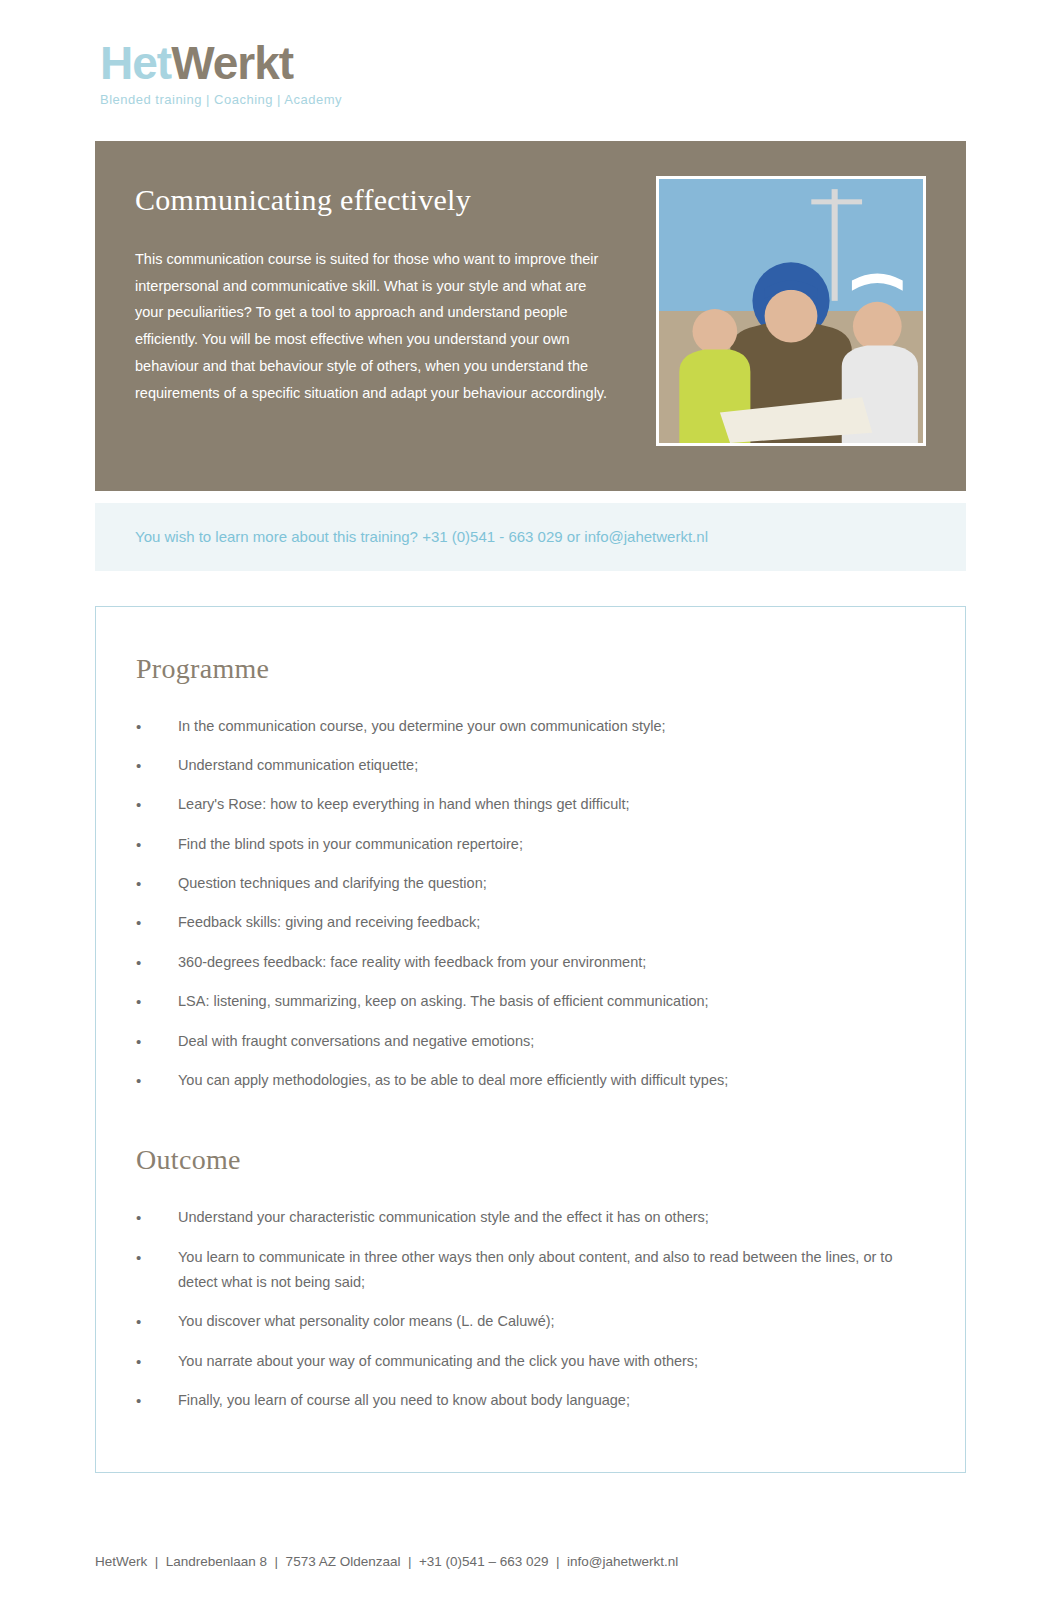Het Werkt
Blended training | Coaching | Academy
Communicating effectively
This communication course is suited for those who want to improve their interpersonal and communicative skill. What is your style and what are your peculiarities? To get a tool to approach and understand people efficiently. You will be most effective when you understand your own behaviour and that behaviour style of others, when you understand the requirements of a specific situation and adapt your behaviour accordingly.
You wish to learn more about this training? +31 (0)541 - 663 029 or info@jahetwerkt.nl
Programme
In the communication course, you determine your own communication style;
Understand communication etiquette;
Leary's Rose: how to keep everything in hand when things get difficult;
Find the blind spots in your communication repertoire;
Question techniques and clarifying the question;
Feedback skills: giving and receiving feedback;
360-degrees feedback: face reality with feedback from your environment;
LSA: listening, summarizing, keep on asking. The basis of efficient communication;
Deal with fraught conversations and negative emotions;
You can apply methodologies, as to be able to deal more efficiently with difficult types;
Outcome
Understand your characteristic communication style and the effect it has on others;
You learn to communicate in three other ways then only about content, and also to read between the lines, or to detect what is not being said;
You discover what personality color means (L. de Caluwé);
You narrate about your way of communicating and the click you have with others;
Finally, you learn of course all you need to know about body language;
HetWerk | Landrebenlaan 8 | 7573 AZ Oldenzaal | +31 (0)541 – 663 029 | info@jahetwerkt.nl